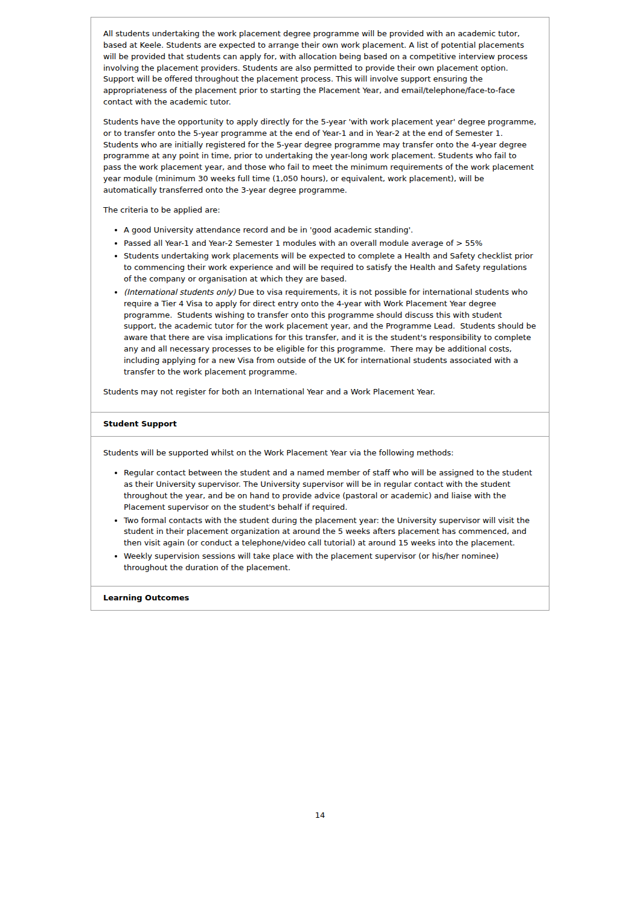All students undertaking the work placement degree programme will be provided with an academic tutor, based at Keele. Students are expected to arrange their own work placement. A list of potential placements will be provided that students can apply for, with allocation being based on a competitive interview process involving the placement providers. Students are also permitted to provide their own placement option. Support will be offered throughout the placement process. This will involve support ensuring the appropriateness of the placement prior to starting the Placement Year, and email/telephone/face-to-face contact with the academic tutor.
Students have the opportunity to apply directly for the 5-year 'with work placement year' degree programme, or to transfer onto the 5-year programme at the end of Year-1 and in Year-2 at the end of Semester 1. Students who are initially registered for the 5-year degree programme may transfer onto the 4-year degree programme at any point in time, prior to undertaking the year-long work placement. Students who fail to pass the work placement year, and those who fail to meet the minimum requirements of the work placement year module (minimum 30 weeks full time (1,050 hours), or equivalent, work placement), will be automatically transferred onto the 3-year degree programme.
The criteria to be applied are:
A good University attendance record and be in 'good academic standing'.
Passed all Year-1 and Year-2 Semester 1 modules with an overall module average of > 55%
Students undertaking work placements will be expected to complete a Health and Safety checklist prior to commencing their work experience and will be required to satisfy the Health and Safety regulations of the company or organisation at which they are based.
(International students only) Due to visa requirements, it is not possible for international students who require a Tier 4 Visa to apply for direct entry onto the 4-year with Work Placement Year degree programme. Students wishing to transfer onto this programme should discuss this with student support, the academic tutor for the work placement year, and the Programme Lead. Students should be aware that there are visa implications for this transfer, and it is the student's responsibility to complete any and all necessary processes to be eligible for this programme. There may be additional costs, including applying for a new Visa from outside of the UK for international students associated with a transfer to the work placement programme.
Students may not register for both an International Year and a Work Placement Year.
Student Support
Students will be supported whilst on the Work Placement Year via the following methods:
Regular contact between the student and a named member of staff who will be assigned to the student as their University supervisor. The University supervisor will be in regular contact with the student throughout the year, and be on hand to provide advice (pastoral or academic) and liaise with the Placement supervisor on the student's behalf if required.
Two formal contacts with the student during the placement year: the University supervisor will visit the student in their placement organization at around the 5 weeks afters placement has commenced, and then visit again (or conduct a telephone/video call tutorial) at around 15 weeks into the placement.
Weekly supervision sessions will take place with the placement supervisor (or his/her nominee) throughout the duration of the placement.
Learning Outcomes
14